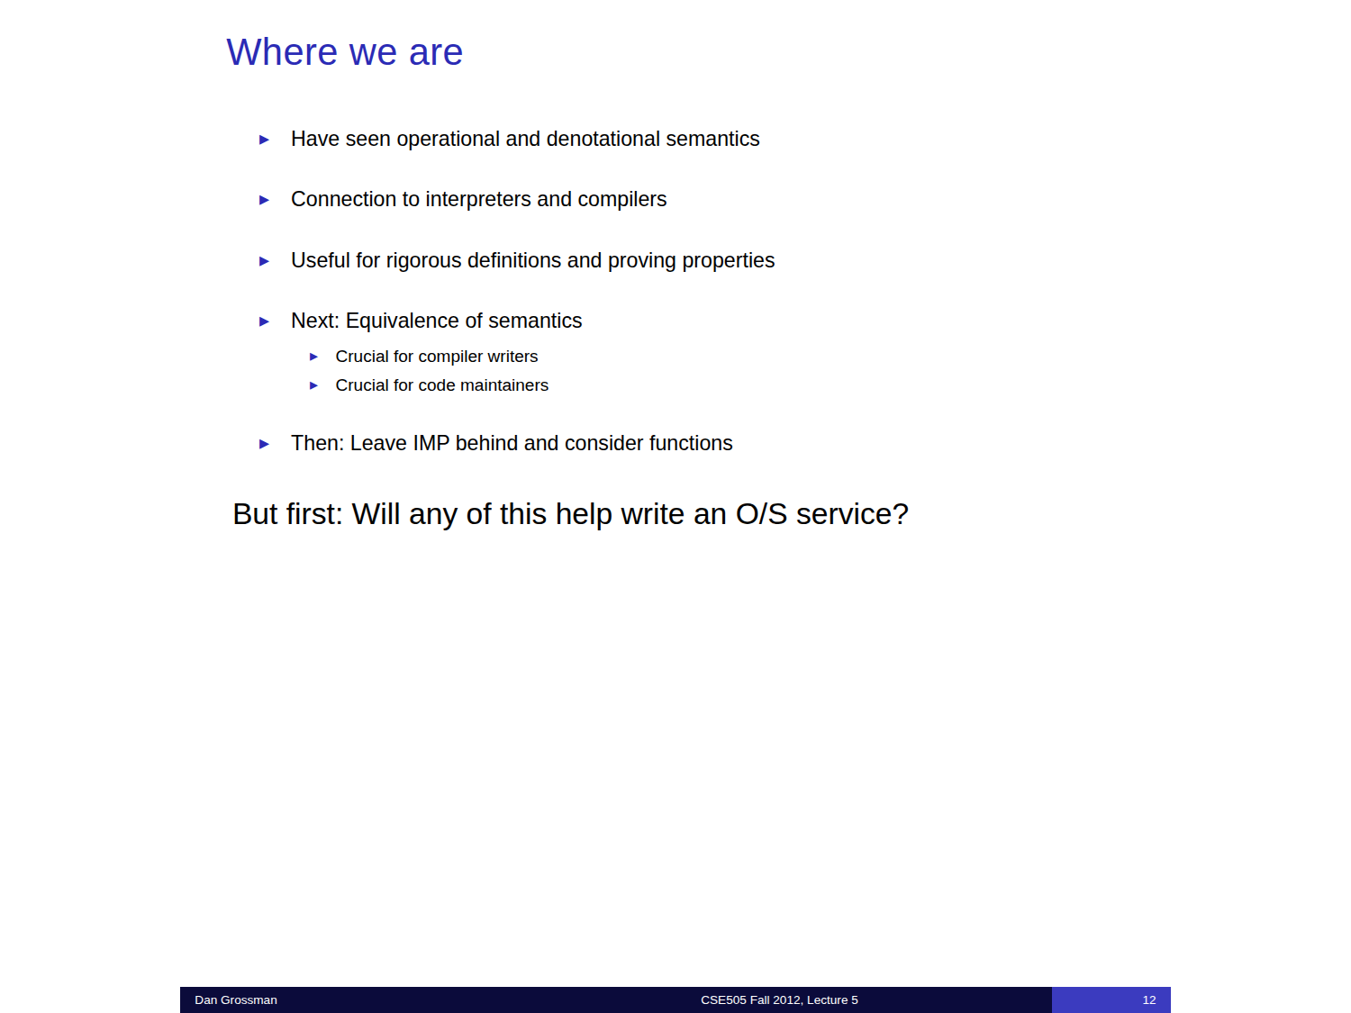Where we are
Have seen operational and denotational semantics
Connection to interpreters and compilers
Useful for rigorous definitions and proving properties
Next: Equivalence of semantics
Crucial for compiler writers
Crucial for code maintainers
Then: Leave IMP behind and consider functions
But first: Will any of this help write an O/S service?
Dan Grossman
CSE505 Fall 2012, Lecture 5
12